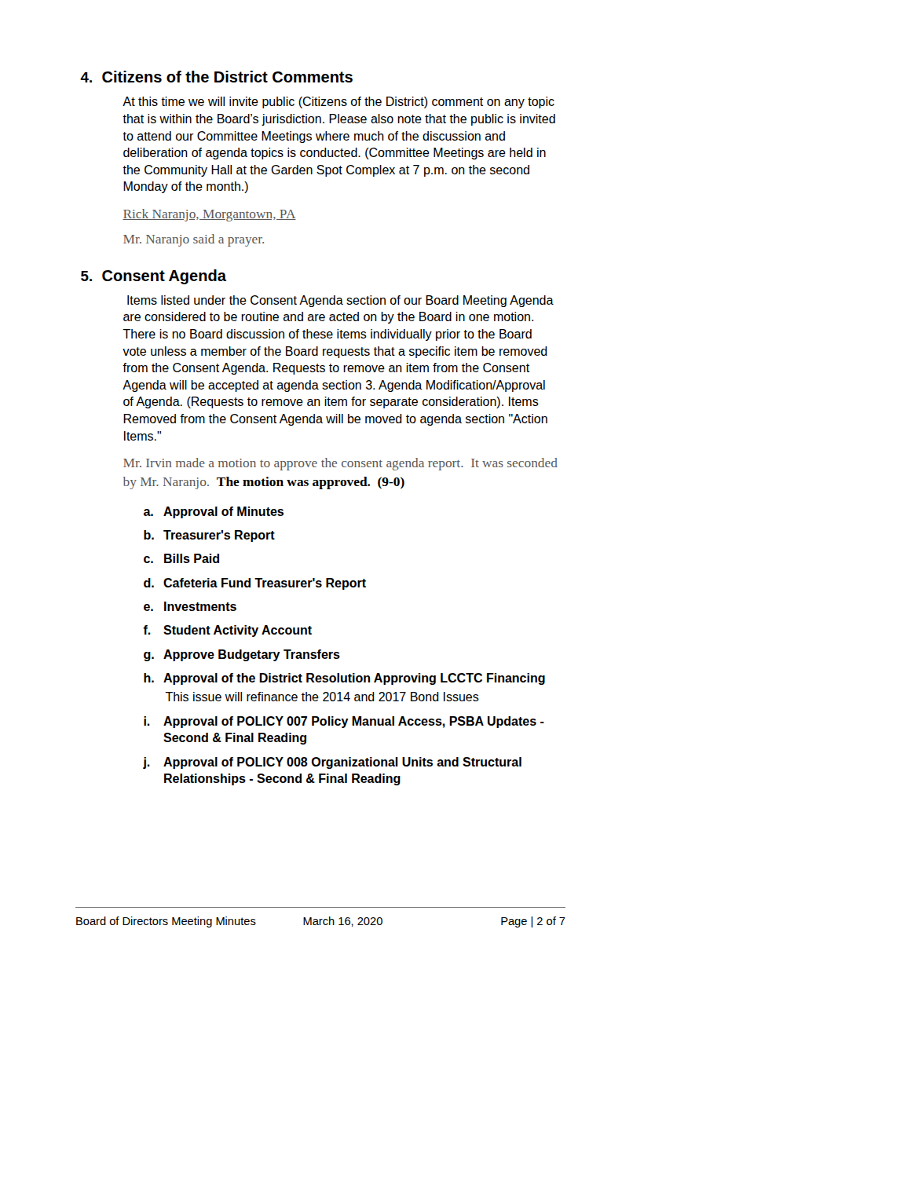Citizens of the District Comments
At this time we will invite public (Citizens of the District) comment on any topic that is within the Board’s jurisdiction. Please also note that the public is invited to attend our Committee Meetings where much of the discussion and deliberation of agenda topics is conducted. (Committee Meetings are held in the Community Hall at the Garden Spot Complex at 7 p.m. on the second Monday of the month.)
Rick Naranjo, Morgantown, PA
Mr. Naranjo said a prayer.
Consent Agenda
Items listed under the Consent Agenda section of our Board Meeting Agenda are considered to be routine and are acted on by the Board in one motion. There is no Board discussion of these items individually prior to the Board vote unless a member of the Board requests that a specific item be removed from the Consent Agenda. Requests to remove an item from the Consent Agenda will be accepted at agenda section 3. Agenda Modification/Approval of Agenda. (Requests to remove an item for separate consideration). Items Removed from the Consent Agenda will be moved to agenda section "Action Items."
Mr. Irvin made a motion to approve the consent agenda report. It was seconded by Mr. Naranjo. The motion was approved. (9-0)
Approval of Minutes
Treasurer's Report
Bills Paid
Cafeteria Fund Treasurer's Report
Investments
Student Activity Account
Approve Budgetary Transfers
Approval of the District Resolution Approving LCCTC Financing This issue will refinance the 2014 and 2017 Bond Issues
Approval of POLICY 007 Policy Manual Access, PSBA Updates - Second & Final Reading
Approval of POLICY 008 Organizational Units and Structural Relationships - Second & Final Reading
Board of Directors Meeting Minutes
March 16, 2020
Page | 2 of 7